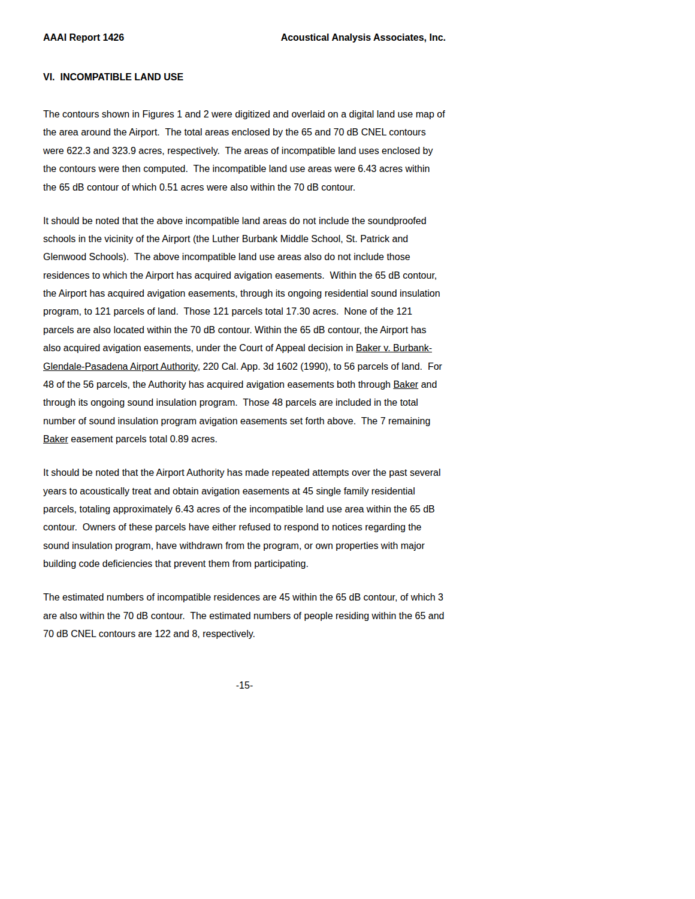AAAI Report 1426
Acoustical Analysis Associates, Inc.
VI. INCOMPATIBLE LAND USE
The contours shown in Figures 1 and 2 were digitized and overlaid on a digital land use map of the area around the Airport. The total areas enclosed by the 65 and 70 dB CNEL contours were 622.3 and 323.9 acres, respectively. The areas of incompatible land uses enclosed by the contours were then computed. The incompatible land use areas were 6.43 acres within the 65 dB contour of which 0.51 acres were also within the 70 dB contour.
It should be noted that the above incompatible land areas do not include the soundproofed schools in the vicinity of the Airport (the Luther Burbank Middle School, St. Patrick and Glenwood Schools). The above incompatible land use areas also do not include those residences to which the Airport has acquired avigation easements. Within the 65 dB contour, the Airport has acquired avigation easements, through its ongoing residential sound insulation program, to 121 parcels of land. Those 121 parcels total 17.30 acres. None of the 121 parcels are also located within the 70 dB contour. Within the 65 dB contour, the Airport has also acquired avigation easements, under the Court of Appeal decision in Baker v. Burbank-Glendale-Pasadena Airport Authority, 220 Cal. App. 3d 1602 (1990), to 56 parcels of land. For 48 of the 56 parcels, the Authority has acquired avigation easements both through Baker and through its ongoing sound insulation program. Those 48 parcels are included in the total number of sound insulation program avigation easements set forth above. The 7 remaining Baker easement parcels total 0.89 acres.
It should be noted that the Airport Authority has made repeated attempts over the past several years to acoustically treat and obtain avigation easements at 45 single family residential parcels, totaling approximately 6.43 acres of the incompatible land use area within the 65 dB contour. Owners of these parcels have either refused to respond to notices regarding the sound insulation program, have withdrawn from the program, or own properties with major building code deficiencies that prevent them from participating.
The estimated numbers of incompatible residences are 45 within the 65 dB contour, of which 3 are also within the 70 dB contour. The estimated numbers of people residing within the 65 and 70 dB CNEL contours are 122 and 8, respectively.
-15-